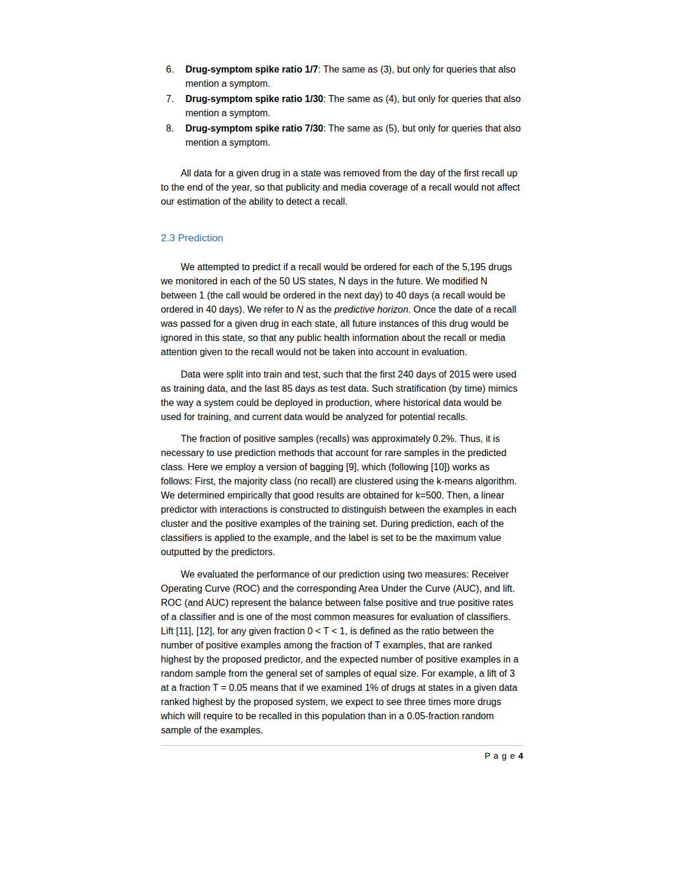6. Drug-symptom spike ratio 1/7: The same as (3), but only for queries that also mention a symptom.
7. Drug-symptom spike ratio 1/30: The same as (4), but only for queries that also mention a symptom.
8. Drug-symptom spike ratio 7/30: The same as (5), but only for queries that also mention a symptom.
All data for a given drug in a state was removed from the day of the first recall up to the end of the year, so that publicity and media coverage of a recall would not affect our estimation of the ability to detect a recall.
2.3 Prediction
We attempted to predict if a recall would be ordered for each of the 5,195 drugs we monitored in each of the 50 US states, N days in the future. We modified N between 1 (the call would be ordered in the next day) to 40 days (a recall would be ordered in 40 days). We refer to N as the predictive horizon. Once the date of a recall was passed for a given drug in each state, all future instances of this drug would be ignored in this state, so that any public health information about the recall or media attention given to the recall would not be taken into account in evaluation.
Data were split into train and test, such that the first 240 days of 2015 were used as training data, and the last 85 days as test data. Such stratification (by time) mimics the way a system could be deployed in production, where historical data would be used for training, and current data would be analyzed for potential recalls.
The fraction of positive samples (recalls) was approximately 0.2%. Thus, it is necessary to use prediction methods that account for rare samples in the predicted class. Here we employ a version of bagging [9], which (following [10]) works as follows: First, the majority class (no recall) are clustered using the k-means algorithm. We determined empirically that good results are obtained for k=500. Then, a linear predictor with interactions is constructed to distinguish between the examples in each cluster and the positive examples of the training set. During prediction, each of the classifiers is applied to the example, and the label is set to be the maximum value outputted by the predictors.
We evaluated the performance of our prediction using two measures: Receiver Operating Curve (ROC) and the corresponding Area Under the Curve (AUC), and lift. ROC (and AUC) represent the balance between false positive and true positive rates of a classifier and is one of the most common measures for evaluation of classifiers. Lift [11], [12], for any given fraction 0 < T < 1, is defined as the ratio between the number of positive examples among the fraction of T examples, that are ranked highest by the proposed predictor, and the expected number of positive examples in a random sample from the general set of samples of equal size. For example, a lift of 3 at a fraction T = 0.05 means that if we examined 1% of drugs at states in a given data ranked highest by the proposed system, we expect to see three times more drugs which will require to be recalled in this population than in a 0.05-fraction random sample of the examples.
P a g e 4